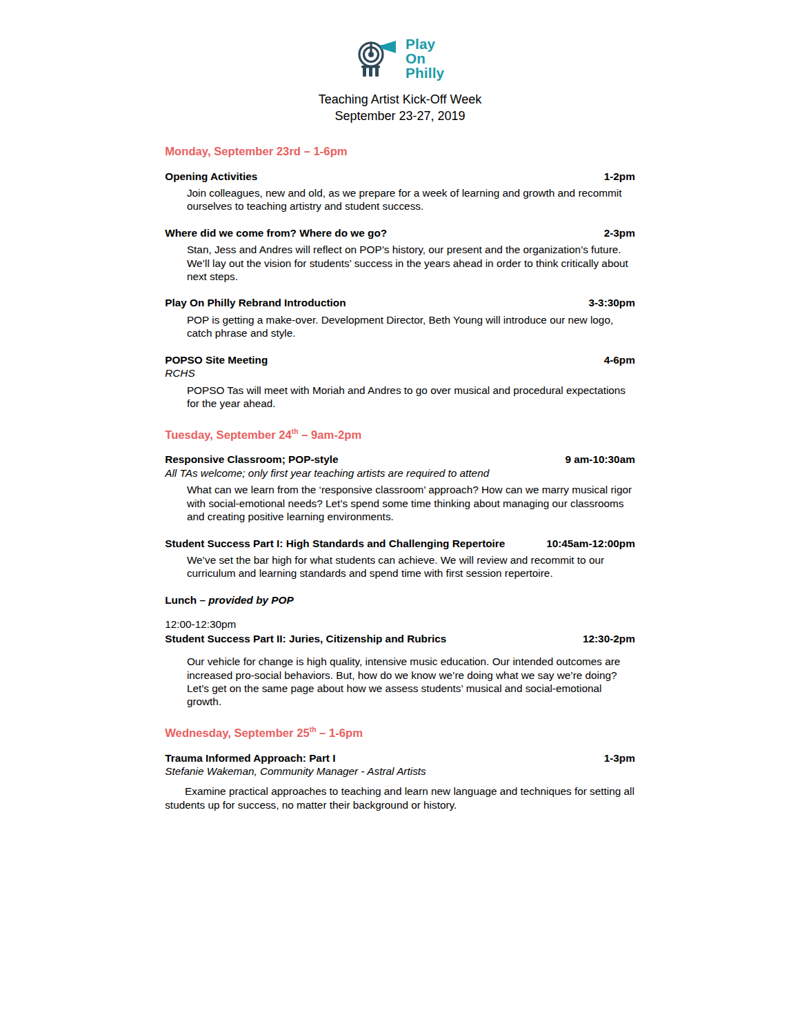Play
On
Philly
Teaching Artist Kick-Off Week
September 23-27, 2019
Monday, September 23rd – 1-6pm
Opening Activities 1-2pm
Join colleagues, new and old, as we prepare for a week of learning and growth and recommit ourselves to teaching artistry and student success.
Where did we come from? Where do we go? 2-3pm
Stan, Jess and Andres will reflect on POP’s history, our present and the organization’s future. We’ll lay out the vision for students’ success in the years ahead in order to think critically about next steps.
Play On Philly Rebrand Introduction 3-3:30pm
POP is getting a make-over. Development Director, Beth Young will introduce our new logo, catch phrase and style.
POPSO Site Meeting 4-6pm
RCHS
POPSO Tas will meet with Moriah and Andres to go over musical and procedural expectations for the year ahead.
Tuesday, September 24th – 9am-2pm
Responsive Classroom; POP-style 9 am-10:30am
All TAs welcome; only first year teaching artists are required to attend
What can we learn from the ‘responsive classroom’ approach? How can we marry musical rigor with social-emotional needs? Let’s spend some time thinking about managing our classrooms and creating positive learning environments.
Student Success Part I: High Standards and Challenging Repertoire 10:45am-12:00pm
We’ve set the bar high for what students can achieve. We will review and recommit to our curriculum and learning standards and spend time with first session repertoire.
Lunch – provided by POP
12:00-12:30pm
Student Success Part II: Juries, Citizenship and Rubrics 12:30-2pm
Our vehicle for change is high quality, intensive music education. Our intended outcomes are increased pro-social behaviors. But, how do we know we’re doing what we say we’re doing? Let’s get on the same page about how we assess students’ musical and social-emotional growth.
Wednesday, September 25th – 1-6pm
Trauma Informed Approach: Part I 1-3pm
Stefanie Wakeman, Community Manager - Astral Artists
Examine practical approaches to teaching and learn new language and techniques for setting all students up for success, no matter their background or history.